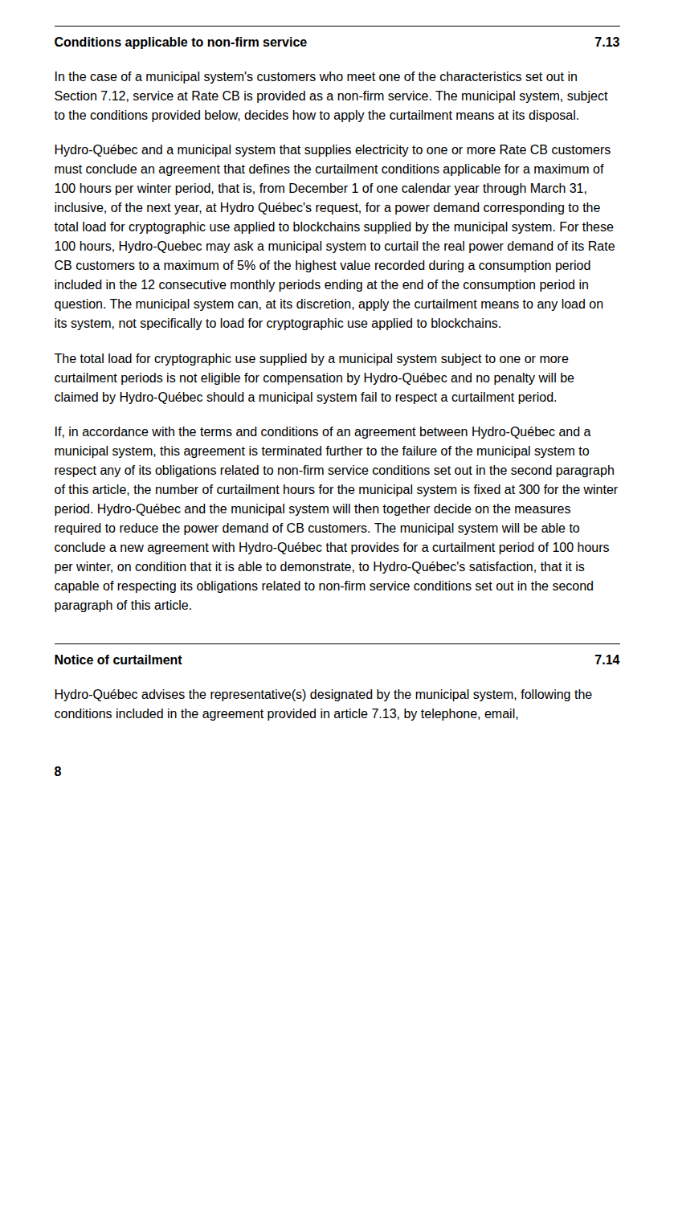Conditions applicable to non-firm service
7.13
In the case of a municipal system's customers who meet one of the characteristics set out in Section 7.12, service at Rate CB is provided as a non-firm service. The municipal system, subject to the conditions provided below, decides how to apply the curtailment means at its disposal.
Hydro-Québec and a municipal system that supplies electricity to one or more Rate CB customers must conclude an agreement that defines the curtailment conditions applicable for a maximum of 100 hours per winter period, that is, from December 1 of one calendar year through March 31, inclusive, of the next year, at Hydro Québec's request, for a power demand corresponding to the total load for cryptographic use applied to blockchains supplied by the municipal system. For these 100 hours, Hydro-Quebec may ask a municipal system to curtail the real power demand of its Rate CB customers to a maximum of 5% of the highest value recorded during a consumption period included in the 12 consecutive monthly periods ending at the end of the consumption period in question. The municipal system can, at its discretion, apply the curtailment means to any load on its system, not specifically to load for cryptographic use applied to blockchains.
The total load for cryptographic use supplied by a municipal system subject to one or more curtailment periods is not eligible for compensation by Hydro-Québec and no penalty will be claimed by Hydro-Québec should a municipal system fail to respect a curtailment period.
If, in accordance with the terms and conditions of an agreement between Hydro-Québec and a municipal system, this agreement is terminated further to the failure of the municipal system to respect any of its obligations related to non-firm service conditions set out in the second paragraph of this article, the number of curtailment hours for the municipal system is fixed at 300 for the winter period. Hydro-Québec and the municipal system will then together decide on the measures required to reduce the power demand of CB customers. The municipal system will be able to conclude a new agreement with Hydro-Québec that provides for a curtailment period of 100 hours per winter, on condition that it is able to demonstrate, to Hydro-Québec's satisfaction, that it is capable of respecting its obligations related to non-firm service conditions set out in the second paragraph of this article.
Notice of curtailment
7.14
Hydro-Québec advises the representative(s) designated by the municipal system, following the conditions included in the agreement provided in article 7.13, by telephone, email,
8